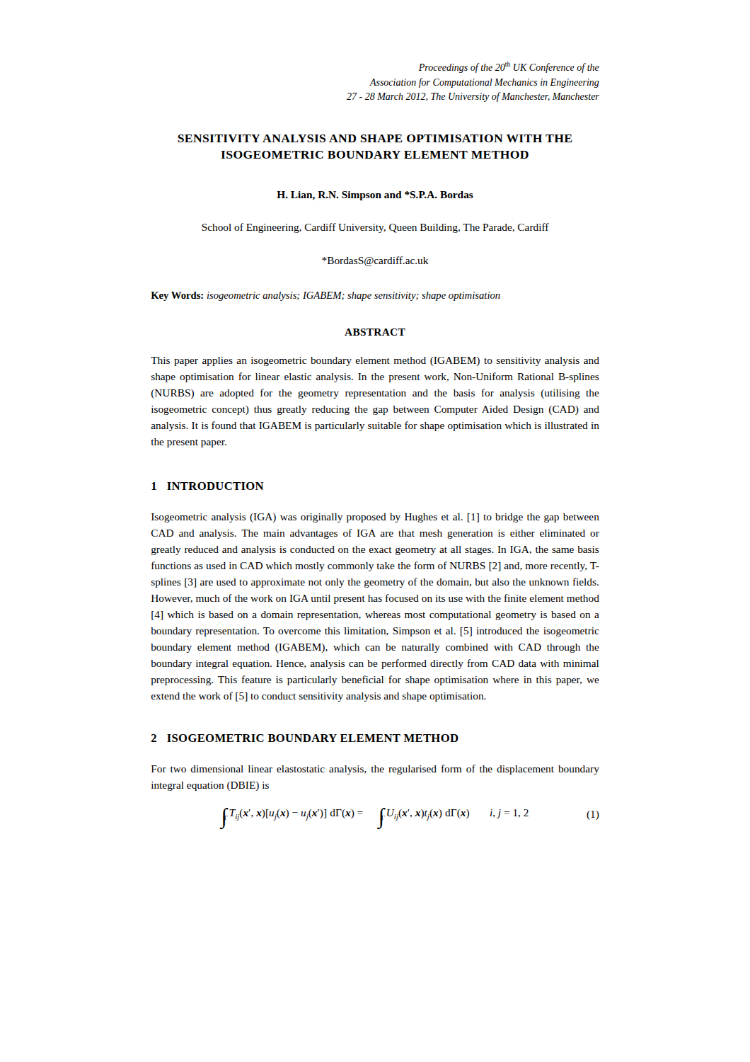Proceedings of the 20th UK Conference of the
Association for Computational Mechanics in Engineering
27 - 28 March 2012, The University of Manchester, Manchester
Sensitivity Analysis and Shape Optimisation with the
Isogeometric Boundary Element Method
H. Lian, R.N. Simpson and *S.P.A. Bordas
School of Engineering, Cardiff University, Queen Building, The Parade, Cardiff
*BordasS@cardiff.ac.uk
Key Words: isogeometric analysis; IGABEM; shape sensitivity; shape optimisation
ABSTRACT
This paper applies an isogeometric boundary element method (IGABEM) to sensitivity analysis and shape optimisation for linear elastic analysis. In the present work, Non-Uniform Rational B-splines (NURBS) are adopted for the geometry representation and the basis for analysis (utilising the isogeometric concept) thus greatly reducing the gap between Computer Aided Design (CAD) and analysis. It is found that IGABEM is particularly suitable for shape optimisation which is illustrated in the present paper.
1 INTRODUCTION
Isogeometric analysis (IGA) was originally proposed by Hughes et al. [1] to bridge the gap between CAD and analysis. The main advantages of IGA are that mesh generation is either eliminated or greatly reduced and analysis is conducted on the exact geometry at all stages. In IGA, the same basis functions as used in CAD which mostly commonly take the form of NURBS [2] and, more recently, T-splines [3] are used to approximate not only the geometry of the domain, but also the unknown fields. However, much of the work on IGA until present has focused on its use with the finite element method [4] which is based on a domain representation, whereas most computational geometry is based on a boundary representation. To overcome this limitation, Simpson et al. [5] introduced the isogeometric boundary element method (IGABEM), which can be naturally combined with CAD through the boundary integral equation. Hence, analysis can be performed directly from CAD data with minimal preprocessing. This feature is particularly beneficial for shape optimisation where in this paper, we extend the work of [5] to conduct sensitivity analysis and shape optimisation.
2 ISOGEOMETRIC BOUNDARY ELEMENT METHOD
For two dimensional linear elastostatic analysis, the regularised form of the displacement boundary integral equation (DBIE) is
∫ΓTij(x′, x)[uj(x) − uj(x′)] d Γ(x) = ∫ΓUij(x′, x)tj(x) d Γ(x) i, j = 1, 2 (1)